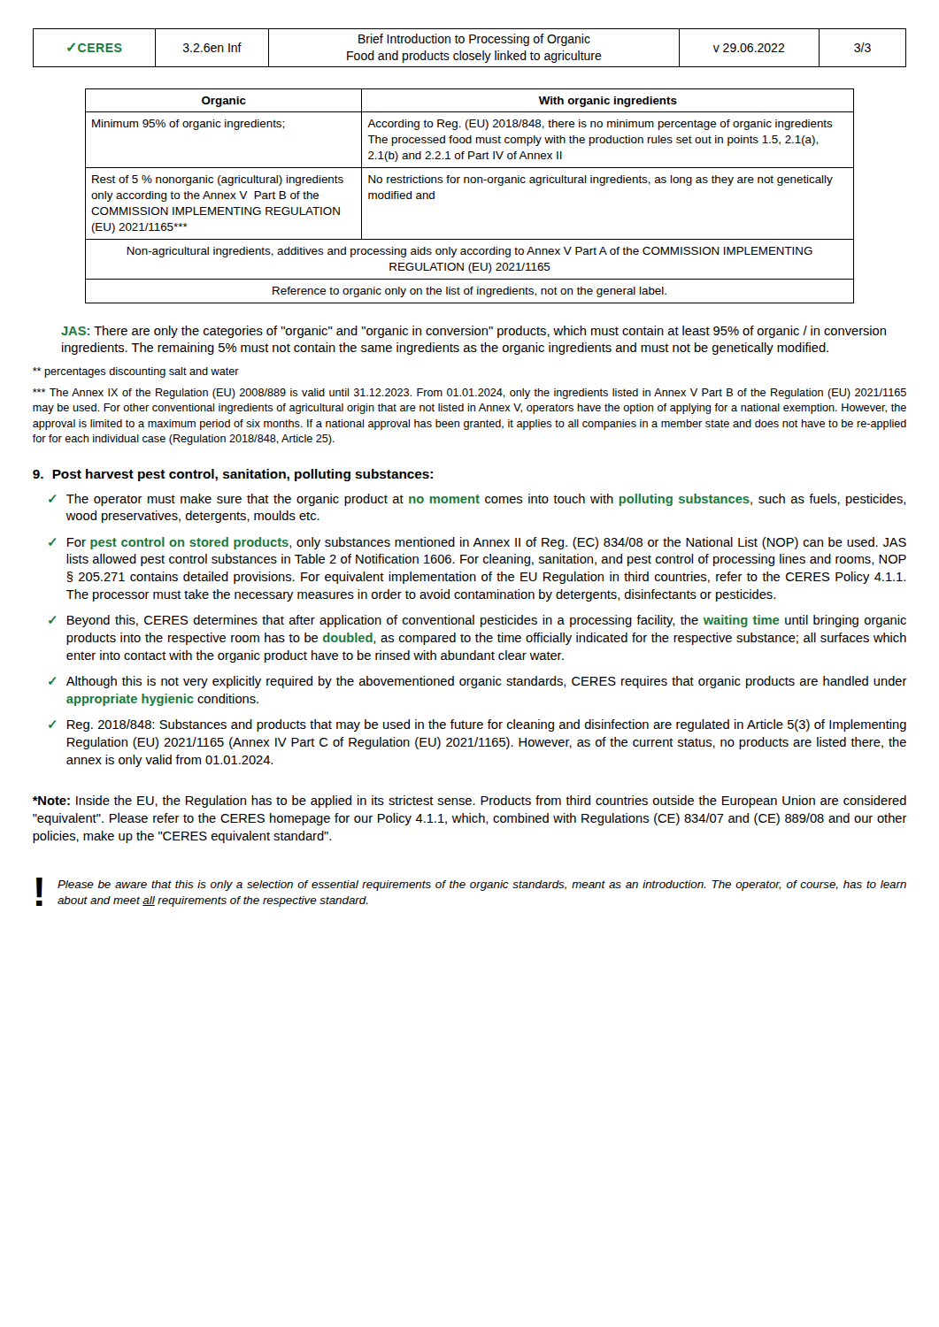| ✓ CERES | 3.2.6en Inf | Brief Introduction to Processing of Organic Food and products closely linked to agriculture | v 29.06.2022 | 3/3 |
| Organic | With organic ingredients |
| --- | --- |
| Minimum 95% of organic ingredients; | According to Reg. (EU) 2018/848, there is no minimum percentage of organic ingredients The processed food must comply with the production rules set out in points 1.5, 2.1(a), 2.1(b) and 2.2.1 of Part IV of Annex II |
| Rest of 5 % nonorganic (agricultural) ingredients only according to the Annex V Part B of the COMMISSION IMPLEMENTING REGULATION (EU) 2021/1165*** | No restrictions for non-organic agricultural ingredients, as long as they are not genetically modified and |
| Non-agricultural ingredients, additives and processing aids only according to Annex V Part A of the COMMISSION IMPLEMENTING REGULATION (EU) 2021/1165 |
| Reference to organic only on the list of ingredients, not on the general label. |
JAS: There are only the categories of "organic" and "organic in conversion" products, which must contain at least 95% of organic / in conversion ingredients. The remaining 5% must not contain the same ingredients as the organic ingredients and must not be genetically modified.
** percentages discounting salt and water
*** The Annex IX of the Regulation (EU) 2008/889 is valid until 31.12.2023. From 01.01.2024, only the ingredients listed in Annex V Part B of the Regulation (EU) 2021/1165 may be used. For other conventional ingredients of agricultural origin that are not listed in Annex V, operators have the option of applying for a national exemption. However, the approval is limited to a maximum period of six months. If a national approval has been granted, it applies to all companies in a member state and does not have to be re-applied for for each individual case (Regulation 2018/848, Article 25).
9. Post harvest pest control, sanitation, polluting substances:
The operator must make sure that the organic product at no moment comes into touch with polluting substances, such as fuels, pesticides, wood preservatives, detergents, moulds etc.
For pest control on stored products, only substances mentioned in Annex II of Reg. (EC) 834/08 or the National List (NOP) can be used. JAS lists allowed pest control substances in Table 2 of Notification 1606. For cleaning, sanitation, and pest control of processing lines and rooms, NOP § 205.271 contains detailed provisions. For equivalent implementation of the EU Regulation in third countries, refer to the CERES Policy 4.1.1. The processor must take the necessary measures in order to avoid contamination by detergents, disinfectants or pesticides.
Beyond this, CERES determines that after application of conventional pesticides in a processing facility, the waiting time until bringing organic products into the respective room has to be doubled, as compared to the time officially indicated for the respective substance; all surfaces which enter into contact with the organic product have to be rinsed with abundant clear water.
Although this is not very explicitly required by the abovementioned organic standards, CERES requires that organic products are handled under appropriate hygienic conditions.
Reg. 2018/848: Substances and products that may be used in the future for cleaning and disinfection are regulated in Article 5(3) of Implementing Regulation (EU) 2021/1165 (Annex IV Part C of Regulation (EU) 2021/1165). However, as of the current status, no products are listed there, the annex is only valid from 01.01.2024.
*Note: Inside the EU, the Regulation has to be applied in its strictest sense. Products from third countries outside the European Union are considered "equivalent". Please refer to the CERES homepage for our Policy 4.1.1, which, combined with Regulations (CE) 834/07 and (CE) 889/08 and our other policies, make up the "CERES equivalent standard".
!
Please be aware that this is only a selection of essential requirements of the organic standards, meant as an introduction. The operator, of course, has to learn about and meet all requirements of the respective standard.